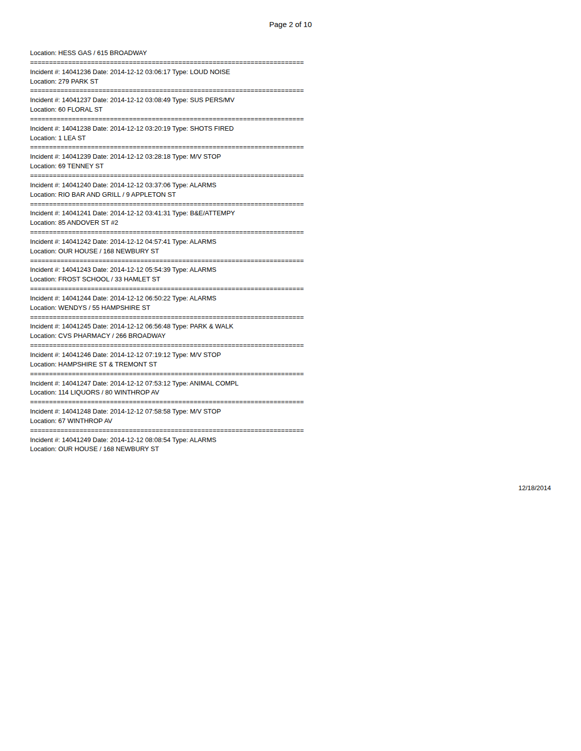Page 2 of 10
Location: HESS GAS / 615 BROADWAY
========================================================================
Incident #: 14041236 Date: 2014-12-12 03:06:17 Type: LOUD NOISE
Location: 279 PARK ST
========================================================================
Incident #: 14041237 Date: 2014-12-12 03:08:49 Type: SUS PERS/MV
Location: 60 FLORAL ST
========================================================================
Incident #: 14041238 Date: 2014-12-12 03:20:19 Type: SHOTS FIRED
Location: 1 LEA ST
========================================================================
Incident #: 14041239 Date: 2014-12-12 03:28:18 Type: M/V STOP
Location: 69 TENNEY ST
========================================================================
Incident #: 14041240 Date: 2014-12-12 03:37:06 Type: ALARMS
Location: RIO BAR AND GRILL / 9 APPLETON ST
========================================================================
Incident #: 14041241 Date: 2014-12-12 03:41:31 Type: B&E/ATTEMPY
Location: 85 ANDOVER ST #2
========================================================================
Incident #: 14041242 Date: 2014-12-12 04:57:41 Type: ALARMS
Location: OUR HOUSE / 168 NEWBURY ST
========================================================================
Incident #: 14041243 Date: 2014-12-12 05:54:39 Type: ALARMS
Location: FROST SCHOOL / 33 HAMLET ST
========================================================================
Incident #: 14041244 Date: 2014-12-12 06:50:22 Type: ALARMS
Location: WENDYS / 55 HAMPSHIRE ST
========================================================================
Incident #: 14041245 Date: 2014-12-12 06:56:48 Type: PARK & WALK
Location: CVS PHARMACY / 266 BROADWAY
========================================================================
Incident #: 14041246 Date: 2014-12-12 07:19:12 Type: M/V STOP
Location: HAMPSHIRE ST & TREMONT ST
========================================================================
Incident #: 14041247 Date: 2014-12-12 07:53:12 Type: ANIMAL COMPL
Location: 114 LIQUORS / 80 WINTHROP AV
========================================================================
Incident #: 14041248 Date: 2014-12-12 07:58:58 Type: M/V STOP
Location: 67 WINTHROP AV
========================================================================
Incident #: 14041249 Date: 2014-12-12 08:08:54 Type: ALARMS
Location: OUR HOUSE / 168 NEWBURY ST
12/18/2014